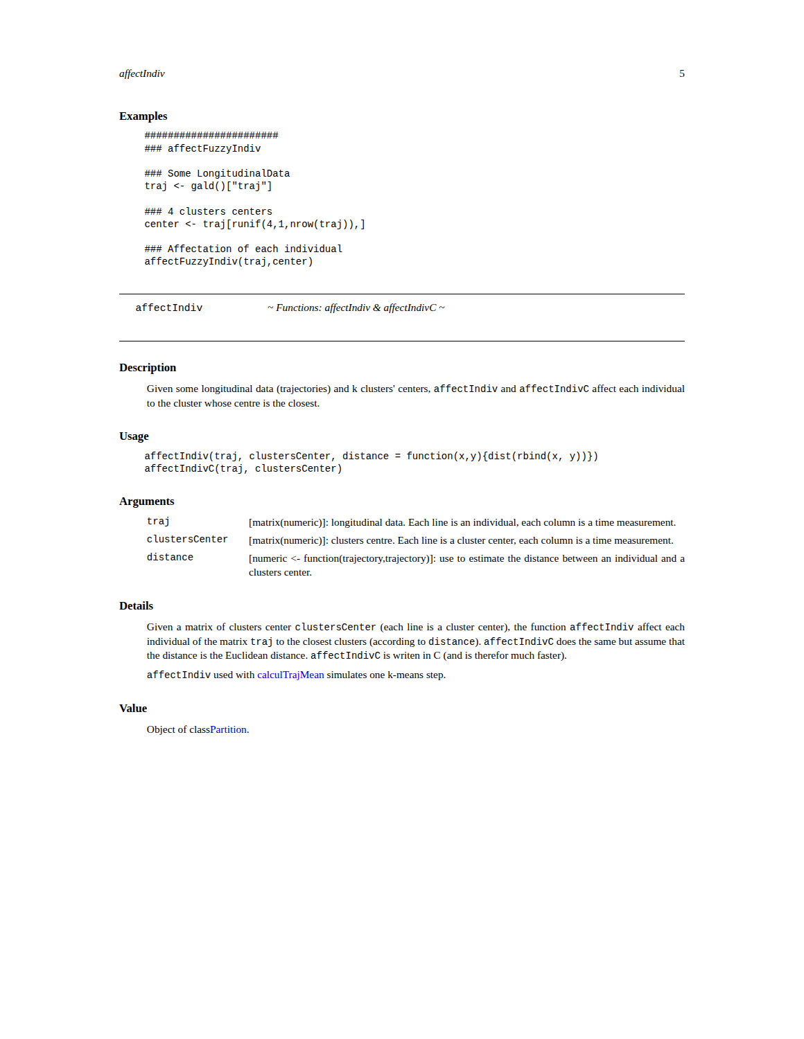affectIndiv 5
Examples
#######################
### affectFuzzyIndiv

### Some LongitudinalData
traj <- gald()["traj"]

### 4 clusters centers
center <- traj[runif(4,1,nrow(traj)),]

### Affectation of each individual
affectFuzzyIndiv(traj,center)
affectIndiv ~ Functions: affectIndiv & affectIndivC ~
Description
Given some longitudinal data (trajectories) and k clusters' centers, affectIndiv and affectIndivC affect each individual to the cluster whose centre is the closest.
Usage
affectIndiv(traj, clustersCenter, distance = function(x,y){dist(rbind(x, y))})
affectIndivC(traj, clustersCenter)
Arguments
traj
[matrix(numeric)]: longitudinal data. Each line is an individual, each column is a time measurement.
clustersCenter
[matrix(numeric)]: clusters centre. Each line is a cluster center, each column is a time measurement.
distance
[numeric <- function(trajectory,trajectory)]: use to estimate the distance between an individual and a clusters center.
Details
Given a matrix of clusters center clustersCenter (each line is a cluster center), the function affectIndiv affect each individual of the matrix traj to the closest clusters (according to distance). affectIndivC does the same but assume that the distance is the Euclidean distance. affectIndivC is writen in C (and is therefor much faster).
affectIndiv used with calculTrajMean simulates one k-means step.
Value
Object of classPartition.